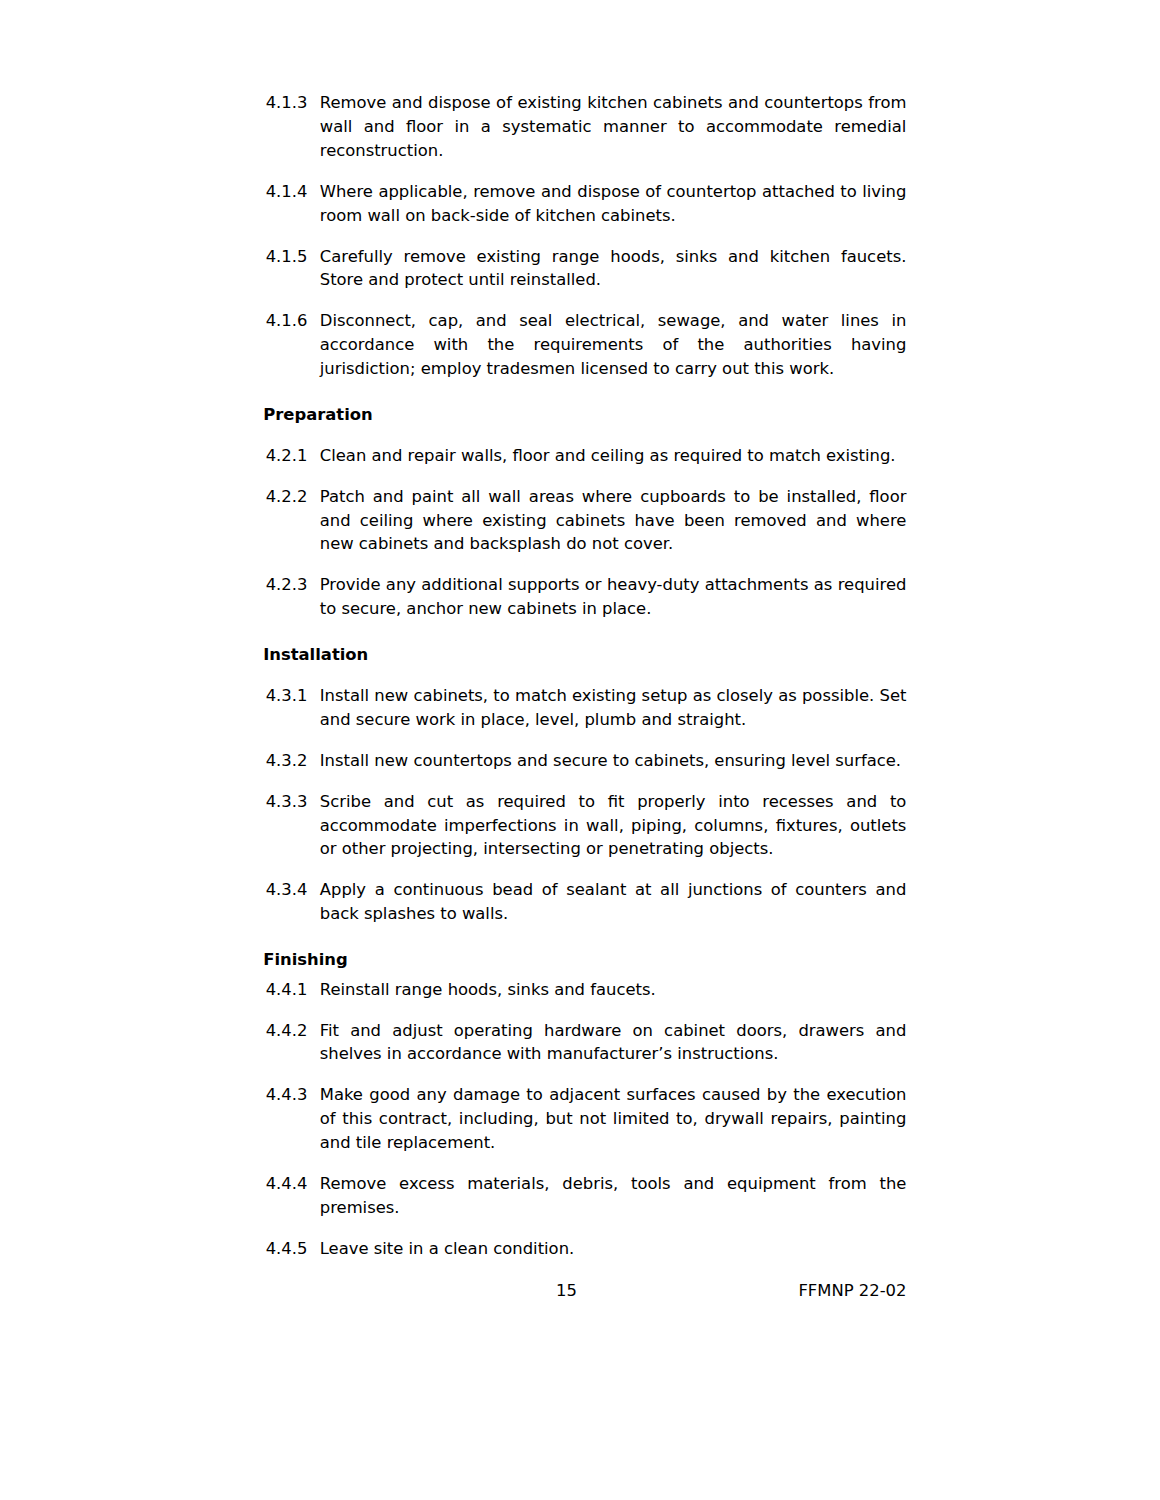4.1.3
Remove and dispose of existing kitchen cabinets and countertops from wall and floor in a systematic manner to accommodate remedial reconstruction.
4.1.4
Where applicable, remove and dispose of countertop attached to living room wall on back-side of kitchen cabinets.
4.1.5
Carefully remove existing range hoods, sinks and kitchen faucets. Store and protect until reinstalled.
4.1.6
Disconnect, cap, and seal electrical, sewage, and water lines in accordance with the requirements of the authorities having jurisdiction; employ tradesmen licensed to carry out this work.
Preparation
4.2.1
Clean and repair walls, floor and ceiling as required to match existing.
4.2.2
Patch and paint all wall areas where cupboards to be installed, floor and ceiling where existing cabinets have been removed and where new cabinets and backsplash do not cover.
4.2.3
Provide any additional supports or heavy-duty attachments as required to secure, anchor new cabinets in place.
Installation
4.3.1
Install new cabinets, to match existing setup as closely as possible. Set and secure work in place, level, plumb and straight.
4.3.2
Install new countertops and secure to cabinets, ensuring level surface.
4.3.3
Scribe and cut as required to fit properly into recesses and to accommodate imperfections in wall, piping, columns, fixtures, outlets or other projecting, intersecting or penetrating objects.
4.3.4
Apply a continuous bead of sealant at all junctions of counters and back splashes to walls.
Finishing
4.4.1
Reinstall range hoods, sinks and faucets.
4.4.2
Fit and adjust operating hardware on cabinet doors, drawers and shelves in accordance with manufacturer’s instructions.
4.4.3
Make good any damage to adjacent surfaces caused by the execution of this contract, including, but not limited to, drywall repairs, painting and tile replacement.
4.4.4
Remove excess materials, debris, tools and equipment from the premises.
4.4.5
Leave site in a clean condition.
15
FFMNP 22-02